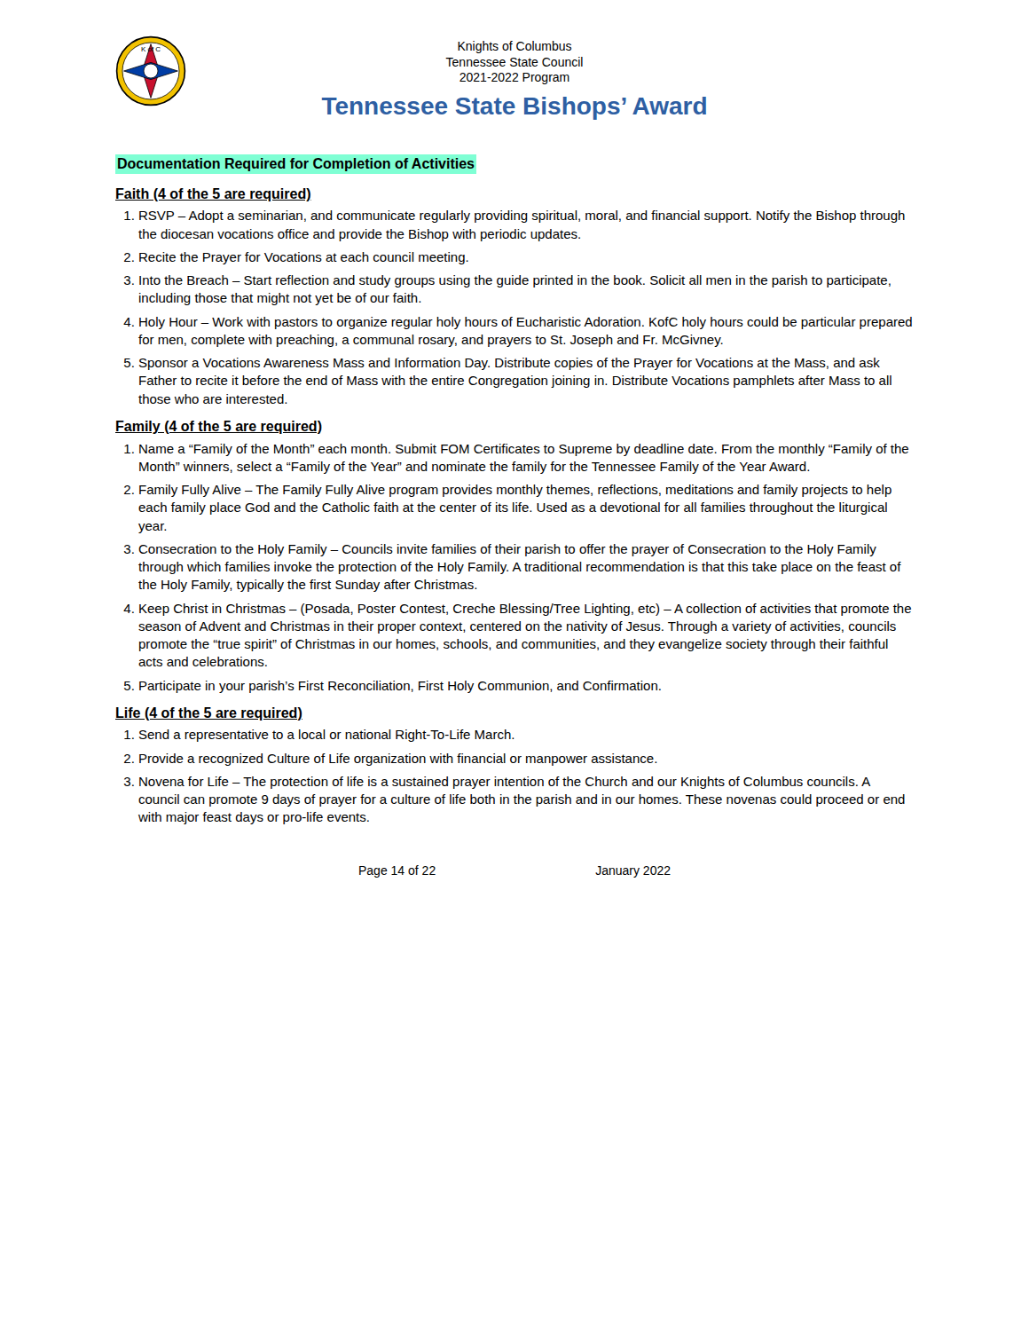K of C
Knights of Columbus
Tennessee State Council
2021-2022 Program
Tennessee State Bishops’ Award
Documentation Required for Completion of Activities
Faith (4 of the 5 are required)
RSVP – Adopt a seminarian, and communicate regularly providing spiritual, moral, and financial support. Notify the Bishop through the diocesan vocations office and provide the Bishop with periodic updates.
Recite the Prayer for Vocations at each council meeting.
Into the Breach – Start reflection and study groups using the guide printed in the book. Solicit all men in the parish to participate, including those that might not yet be of our faith.
Holy Hour – Work with pastors to organize regular holy hours of Eucharistic Adoration. KofC holy hours could be particular prepared for men, complete with preaching, a communal rosary, and prayers to St. Joseph and Fr. McGivney.
Sponsor a Vocations Awareness Mass and Information Day. Distribute copies of the Prayer for Vocations at the Mass, and ask Father to recite it before the end of Mass with the entire Congregation joining in. Distribute Vocations pamphlets after Mass to all those who are interested.
Family (4 of the 5 are required)
Name a “Family of the Month” each month. Submit FOM Certificates to Supreme by deadline date. From the monthly “Family of the Month” winners, select a “Family of the Year” and nominate the family for the Tennessee Family of the Year Award.
Family Fully Alive – The Family Fully Alive program provides monthly themes, reflections, meditations and family projects to help each family place God and the Catholic faith at the center of its life. Used as a devotional for all families throughout the liturgical year.
Consecration to the Holy Family – Councils invite families of their parish to offer the prayer of Consecration to the Holy Family through which families invoke the protection of the Holy Family. A traditional recommendation is that this take place on the feast of the Holy Family, typically the first Sunday after Christmas.
Keep Christ in Christmas – (Posada, Poster Contest, Creche Blessing/Tree Lighting, etc) – A collection of activities that promote the season of Advent and Christmas in their proper context, centered on the nativity of Jesus. Through a variety of activities, councils promote the “true spirit” of Christmas in our homes, schools, and communities, and they evangelize society through their faithful acts and celebrations.
Participate in your parish’s First Reconciliation, First Holy Communion, and Confirmation.
Life (4 of the 5 are required)
Send a representative to a local or national Right-To-Life March.
Provide a recognized Culture of Life organization with financial or manpower assistance.
Novena for Life – The protection of life is a sustained prayer intention of the Church and our Knights of Columbus councils. A council can promote 9 days of prayer for a culture of life both in the parish and in our homes. These novenas could proceed or end with major feast days or pro-life events.
Page 14 of 22 January 2022